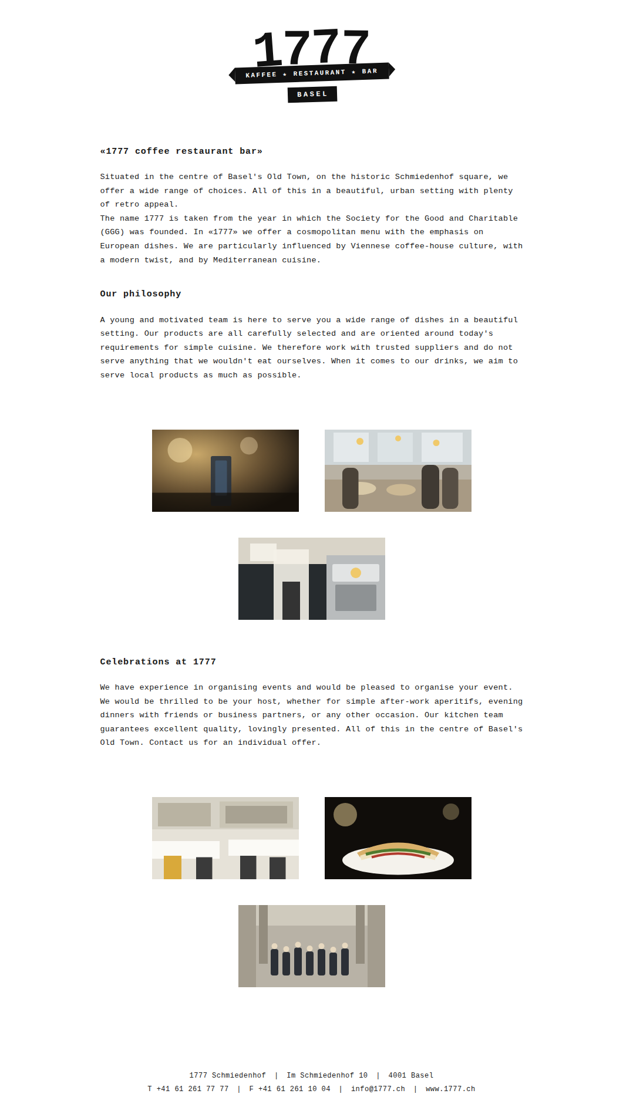1777
KAFFEE ★ RESTAURANT ★ BAR
BASEL
«1777 coffee restaurant bar»
Situated in the centre of Basel's Old Town, on the historic Schmiedenhof square, we offer a wide range of choices. All of this in a beautiful, urban setting with plenty of retro appeal.
The name 1777 is taken from the year in which the Society for the Good and Charitable (GGG) was founded. In «1777» we offer a cosmopolitan menu with the emphasis on European dishes. We are particularly influenced by Viennese coffee-house culture, with a modern twist, and by Mediterranean cuisine.
Our philosophy
A young and motivated team is here to serve you a wide range of dishes in a beautiful setting. Our products are all carefully selected and are oriented around today's requirements for simple cuisine. We therefore work with trusted suppliers and do not serve anything that we wouldn't eat ourselves. When it comes to our drinks, we aim to serve local products as much as possible.
Celebrations at 1777
We have experience in organising events and would be pleased to organise your event. We would be thrilled to be your host, whether for simple after-work aperitifs, evening dinners with friends or business partners, or any other occasion. Our kitchen team guarantees excellent quality, lovingly presented. All of this in the centre of Basel's Old Town. Contact us for an individual offer.
1777 Schmiedenhof | Im Schmiedenhof 10 | 4001 Basel
T +41 61 261 77 77 | F +41 61 261 10 04 | info@1777.ch | www.1777.ch